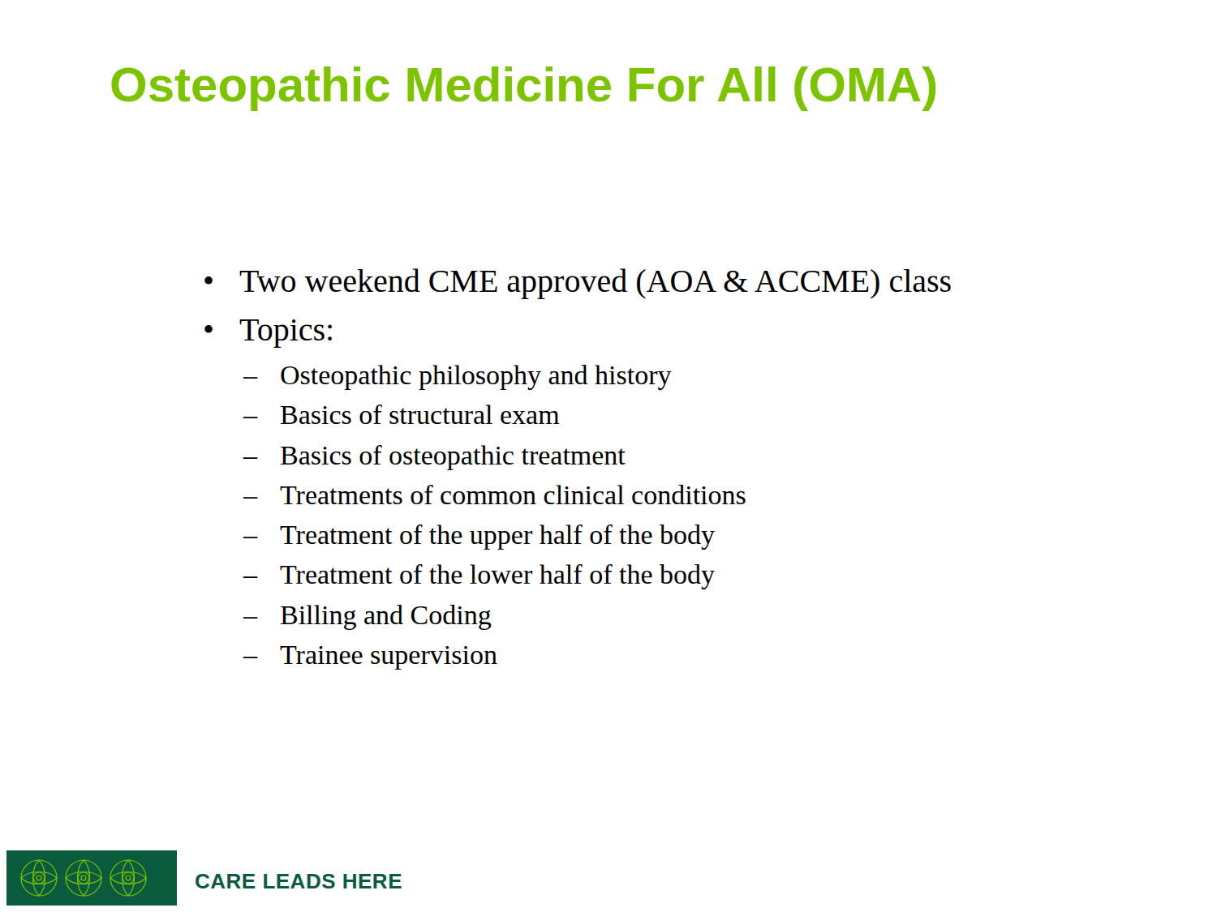Osteopathic Medicine For All (OMA)
Two weekend CME approved (AOA & ACCME) class
Topics:
Osteopathic philosophy and history
Basics of structural exam
Basics of osteopathic treatment
Treatments of common clinical conditions
Treatment of the upper half of the body
Treatment of the lower half of the body
Billing and Coding
Trainee supervision
CARE LEADS HERE